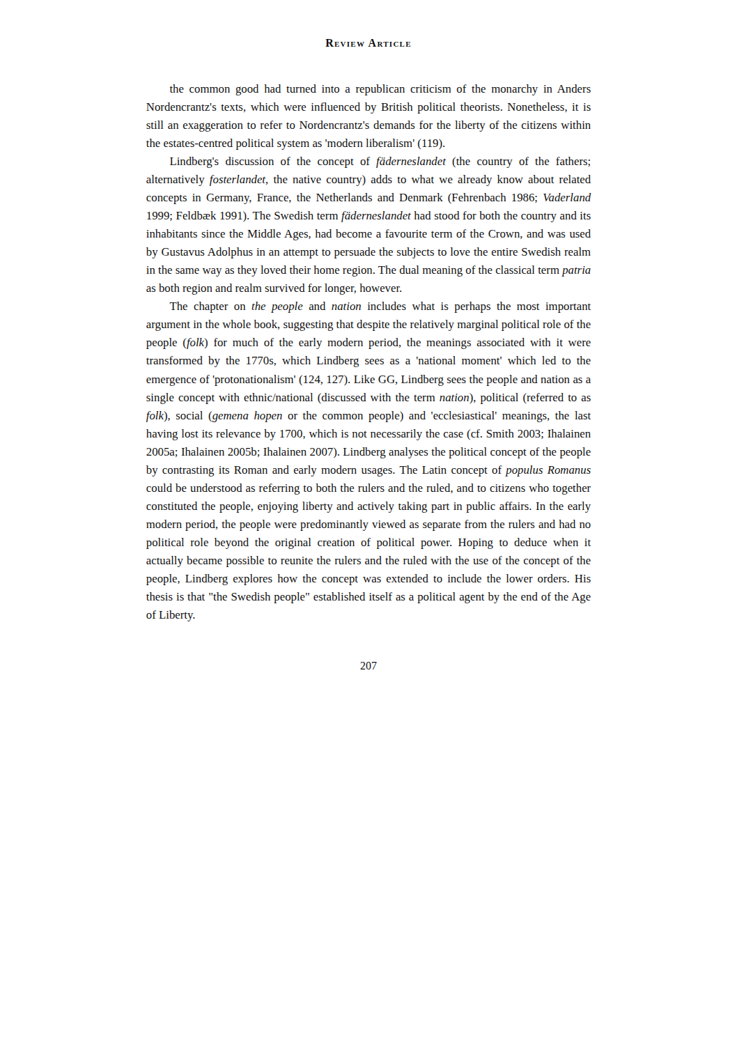Review Article
the common good had turned into a republican criticism of the monarchy in Anders Nordencrantz's texts, which were influenced by British political theorists. Nonetheless, it is still an exaggeration to refer to Nordencrantz's demands for the liberty of the citizens within the estates-centred political system as 'modern liberalism' (119).
Lindberg's discussion of the concept of fäderneslandet (the country of the fathers; alternatively fosterlandet, the native country) adds to what we already know about related concepts in Germany, France, the Netherlands and Denmark (Fehrenbach 1986; Vaderland 1999; Feldbæk 1991). The Swedish term fäderneslandet had stood for both the country and its inhabitants since the Middle Ages, had become a favourite term of the Crown, and was used by Gustavus Adolphus in an attempt to persuade the subjects to love the entire Swedish realm in the same way as they loved their home region. The dual meaning of the classical term patria as both region and realm survived for longer, however.
The chapter on the people and nation includes what is perhaps the most important argument in the whole book, suggesting that despite the relatively marginal political role of the people (folk) for much of the early modern period, the meanings associated with it were transformed by the 1770s, which Lindberg sees as a 'national moment' which led to the emergence of 'protonationalism' (124, 127). Like GG, Lindberg sees the people and nation as a single concept with ethnic/national (discussed with the term nation), political (referred to as folk), social (gemena hopen or the common people) and 'ecclesiastical' meanings, the last having lost its relevance by 1700, which is not necessarily the case (cf. Smith 2003; Ihalainen 2005a; Ihalainen 2005b; Ihalainen 2007). Lindberg analyses the political concept of the people by contrasting its Roman and early modern usages. The Latin concept of populus Romanus could be understood as referring to both the rulers and the ruled, and to citizens who together constituted the people, enjoying liberty and actively taking part in public affairs. In the early modern period, the people were predominantly viewed as separate from the rulers and had no political role beyond the original creation of political power. Hoping to deduce when it actually became possible to reunite the rulers and the ruled with the use of the concept of the people, Lindberg explores how the concept was extended to include the lower orders. His thesis is that "the Swedish people" established itself as a political agent by the end of the Age of Liberty.
207